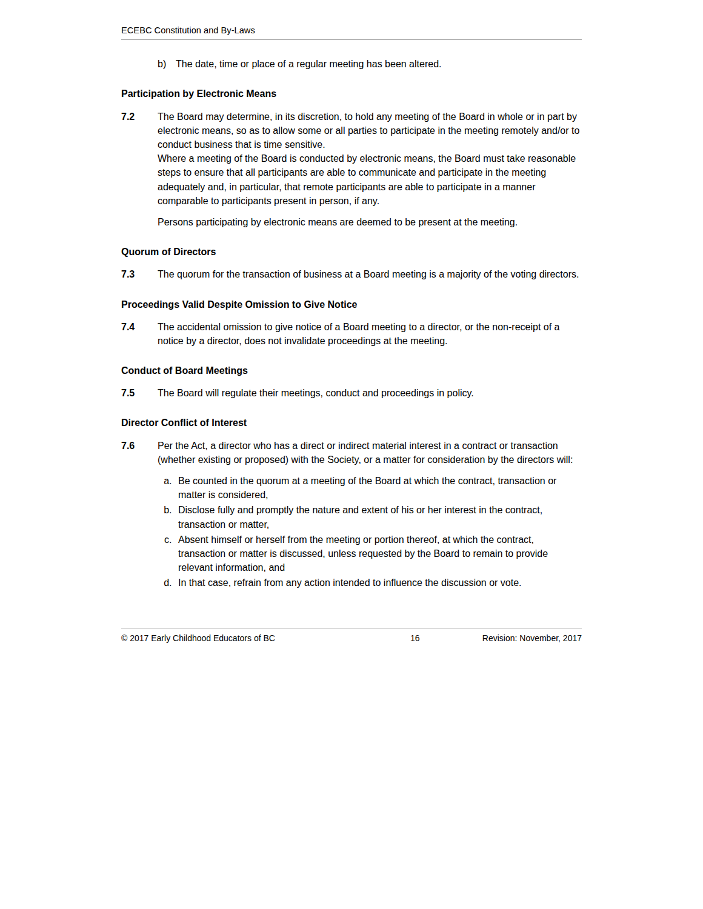ECEBC Constitution and By-Laws
b) The date, time or place of a regular meeting has been altered.
Participation by Electronic Means
7.2
The Board may determine, in its discretion, to hold any meeting of the Board in whole or in part by electronic means, so as to allow some or all parties to participate in the meeting remotely and/or to conduct business that is time sensitive.
Where a meeting of the Board is conducted by electronic means, the Board must take reasonable steps to ensure that all participants are able to communicate and participate in the meeting adequately and, in particular, that remote participants are able to participate in a manner comparable to participants present in person, if any.
Persons participating by electronic means are deemed to be present at the meeting.
Quorum of Directors
7.3
The quorum for the transaction of business at a Board meeting is a majority of the voting directors.
Proceedings Valid Despite Omission to Give Notice
7.4
The accidental omission to give notice of a Board meeting to a director, or the non-receipt of a notice by a director, does not invalidate proceedings at the meeting.
Conduct of Board Meetings
7.5
The Board will regulate their meetings, conduct and proceedings in policy.
Director Conflict of Interest
7.6
Per the Act, a director who has a direct or indirect material interest in a contract or transaction (whether existing or proposed) with the Society, or a matter for consideration by the directors will:
Be counted in the quorum at a meeting of the Board at which the contract, transaction or matter is considered,
Disclose fully and promptly the nature and extent of his or her interest in the contract, transaction or matter,
Absent himself or herself from the meeting or portion thereof, at which the contract, transaction or matter is discussed, unless requested by the Board to remain to provide relevant information, and
In that case, refrain from any action intended to influence the discussion or vote.
© 2017 Early Childhood Educators of BC
16
Revision: November, 2017